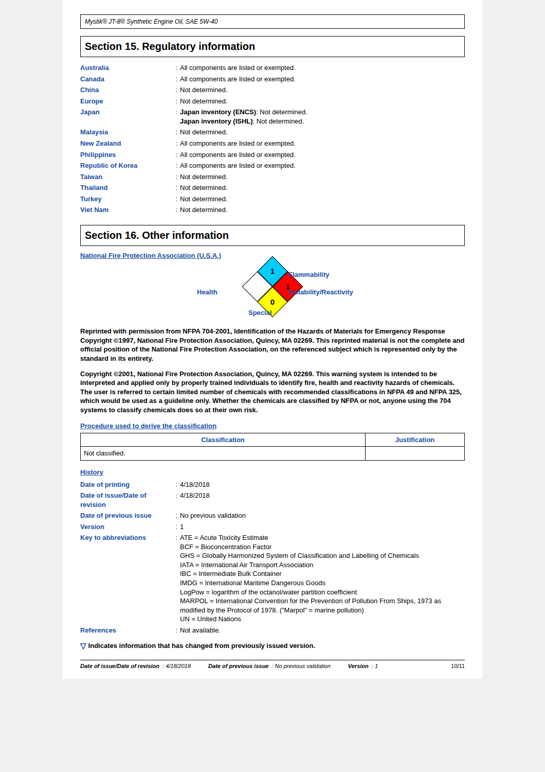Mystik® JT-8® Synthetic Engine Oil, SAE 5W-40
Section 15. Regulatory information
| Australia | : | All components are listed or exempted. |
| Canada | : | All components are listed or exempted. |
| China | : | Not determined. |
| Europe | : | Not determined. |
| Japan | : | Japan inventory (ENCS) : Not determined. Japan inventory (ISHL) : Not determined. |
| Malaysia | : | Not determined. |
| New Zealand | : | All components are listed or exempted. |
| Philippines | : | All components are listed or exempted. |
| Republic of Korea | : | All components are listed or exempted. |
| Taiwan | : | Not determined. |
| Thailand | : | Not determined. |
| Turkey | : | Not determined. |
| Viet Nam | : | Not determined. |
Section 16. Other information
National Fire Protection Association (U.S.A.)
1
1
0
Flammability
Instability/Reactivity
Health
Special
Reprinted with permission from NFPA 704-2001, Identification of the Hazards of Materials for Emergency Response Copyright ©1997, National Fire Protection Association, Quincy, MA 02269. This reprinted material is not the complete and official position of the National Fire Protection Association, on the referenced subject which is represented only by the standard in its entirety.
Copyright ©2001, National Fire Protection Association, Quincy, MA 02269. This warning system is intended to be interpreted and applied only by properly trained individuals to identify fire, health and reactivity hazards of chemicals. The user is referred to certain limited number of chemicals with recommended classifications in NFPA 49 and NFPA 325, which would be used as a guideline only. Whether the chemicals are classified by NFPA or not, anyone using the 704 systems to classify chemicals does so at their own risk.
Procedure used to derive the classification
| Classification | Justification |
| --- | --- |
| Not classified. | |
History
| Date of printing | : | 4/18/2018 |
| Date of issue/Date of revision | : | 4/18/2018 |
| Date of previous issue | : | No previous validation |
| Version | : | 1 |
| Key to abbreviations | : | ATE = Acute Toxicity Estimate BCF = Bioconcentration Factor GHS = Globally Harmonized System of Classification and Labelling of Chemicals IATA = International Air Transport Association IBC = Intermediate Bulk Container IMDG = International Maritime Dangerous Goods LogPow = logarithm of the octanol/water partition coefficient MARPOL = International Convention for the Prevention of Pollution From Ships, 1973 as modified by the Protocol of 1978. ("Marpol" = marine pollution) UN = United Nations |
| References | : | Not available. |
▽ Indicates information that has changed from previously issued version.
Date of issue/Date of revision : 4/18/2018 Date of previous issue : No previous validation Version : 1 10/11